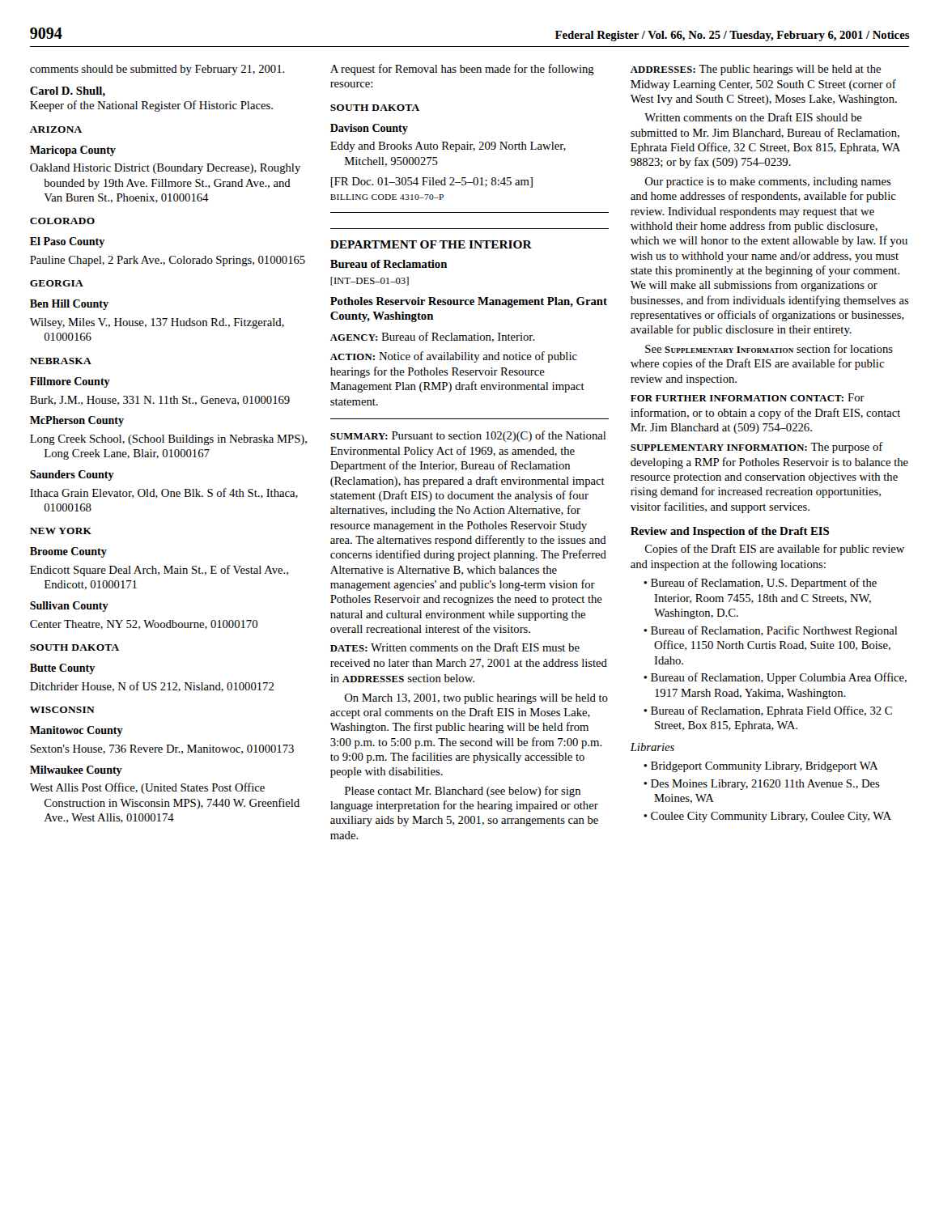9094
Federal Register / Vol. 66, No. 25 / Tuesday, February 6, 2001 / Notices
comments should be submitted by February 21, 2001.
Carol D. Shull,
Keeper of the National Register Of Historic Places.
ARIZONA
Maricopa County
Oakland Historic District (Boundary Decrease), Roughly bounded by 19th Ave. Fillmore St., Grand Ave., and Van Buren St., Phoenix, 01000164
COLORADO
El Paso County
Pauline Chapel, 2 Park Ave., Colorado Springs, 01000165
GEORGIA
Ben Hill County
Wilsey, Miles V., House, 137 Hudson Rd., Fitzgerald, 01000166
NEBRASKA
Fillmore County
Burk, J.M., House, 331 N. 11th St., Geneva, 01000169
McPherson County
Long Creek School, (School Buildings in Nebraska MPS), Long Creek Lane, Blair, 01000167
Saunders County
Ithaca Grain Elevator, Old, One Blk. S of 4th St., Ithaca, 01000168
NEW YORK
Broome County
Endicott Square Deal Arch, Main St., E of Vestal Ave., Endicott, 01000171
Sullivan County
Center Theatre, NY 52, Woodbourne, 01000170
SOUTH DAKOTA
Butte County
Ditchrider House, N of US 212, Nisland, 01000172
WISCONSIN
Manitowoc County
Sexton's House, 736 Revere Dr., Manitowoc, 01000173
Milwaukee County
West Allis Post Office, (United States Post Office Construction in Wisconsin MPS), 7440 W. Greenfield Ave., West Allis, 01000174
A request for Removal has been made for the following resource:
SOUTH DAKOTA
Davison County
Eddy and Brooks Auto Repair, 209 North Lawler, Mitchell, 95000275
[FR Doc. 01–3054 Filed 2–5–01; 8:45 am]
BILLING CODE 4310–70–P
DEPARTMENT OF THE INTERIOR
Bureau of Reclamation
[INT–DES–01–03]
Potholes Reservoir Resource Management Plan, Grant County, Washington
AGENCY: Bureau of Reclamation, Interior.
ACTION: Notice of availability and notice of public hearings for the Potholes Reservoir Resource Management Plan (RMP) draft environmental impact statement.
SUMMARY: Pursuant to section 102(2)(C) of the National Environmental Policy Act of 1969, as amended, the Department of the Interior, Bureau of Reclamation (Reclamation), has prepared a draft environmental impact statement (Draft EIS) to document the analysis of four alternatives, including the No Action Alternative, for resource management in the Potholes Reservoir Study area. The alternatives respond differently to the issues and concerns identified during project planning. The Preferred Alternative is Alternative B, which balances the management agencies' and public's long-term vision for Potholes Reservoir and recognizes the need to protect the natural and cultural environment while supporting the overall recreational interest of the visitors.
DATES: Written comments on the Draft EIS must be received no later than March 27, 2001 at the address listed in ADDRESSES section below.
On March 13, 2001, two public hearings will be held to accept oral comments on the Draft EIS in Moses Lake, Washington. The first public hearing will be held from 3:00 p.m. to 5:00 p.m. The second will be from 7:00 p.m. to 9:00 p.m. The facilities are physically accessible to people with disabilities.
Please contact Mr. Blanchard (see below) for sign language interpretation for the hearing impaired or other auxiliary aids by March 5, 2001, so arrangements can be made.
ADDRESSES: The public hearings will be held at the Midway Learning Center, 502 South C Street (corner of West Ivy and South C Street), Moses Lake, Washington.
Written comments on the Draft EIS should be submitted to Mr. Jim Blanchard, Bureau of Reclamation, Ephrata Field Office, 32 C Street, Box 815, Ephrata, WA 98823; or by fax (509) 754–0239.
Our practice is to make comments, including names and home addresses of respondents, available for public review. Individual respondents may request that we withhold their home address from public disclosure, which we will honor to the extent allowable by law. If you wish us to withhold your name and/or address, you must state this prominently at the beginning of your comment. We will make all submissions from organizations or businesses, and from individuals identifying themselves as representatives or officials of organizations or businesses, available for public disclosure in their entirety.
See Supplementary Information section for locations where copies of the Draft EIS are available for public review and inspection.
FOR FURTHER INFORMATION CONTACT: For information, or to obtain a copy of the Draft EIS, contact Mr. Jim Blanchard at (509) 754–0226.
SUPPLEMENTARY INFORMATION: The purpose of developing a RMP for Potholes Reservoir is to balance the resource protection and conservation objectives with the rising demand for increased recreation opportunities, visitor facilities, and support services.
Review and Inspection of the Draft EIS
Copies of the Draft EIS are available for public review and inspection at the following locations:
Bureau of Reclamation, U.S. Department of the Interior, Room 7455, 18th and C Streets, NW, Washington, D.C.
Bureau of Reclamation, Pacific Northwest Regional Office, 1150 North Curtis Road, Suite 100, Boise, Idaho.
Bureau of Reclamation, Upper Columbia Area Office, 1917 Marsh Road, Yakima, Washington.
Bureau of Reclamation, Ephrata Field Office, 32 C Street, Box 815, Ephrata, WA.
Libraries
Bridgeport Community Library, Bridgeport WA
Des Moines Library, 21620 11th Avenue S., Des Moines, WA
Coulee City Community Library, Coulee City, WA